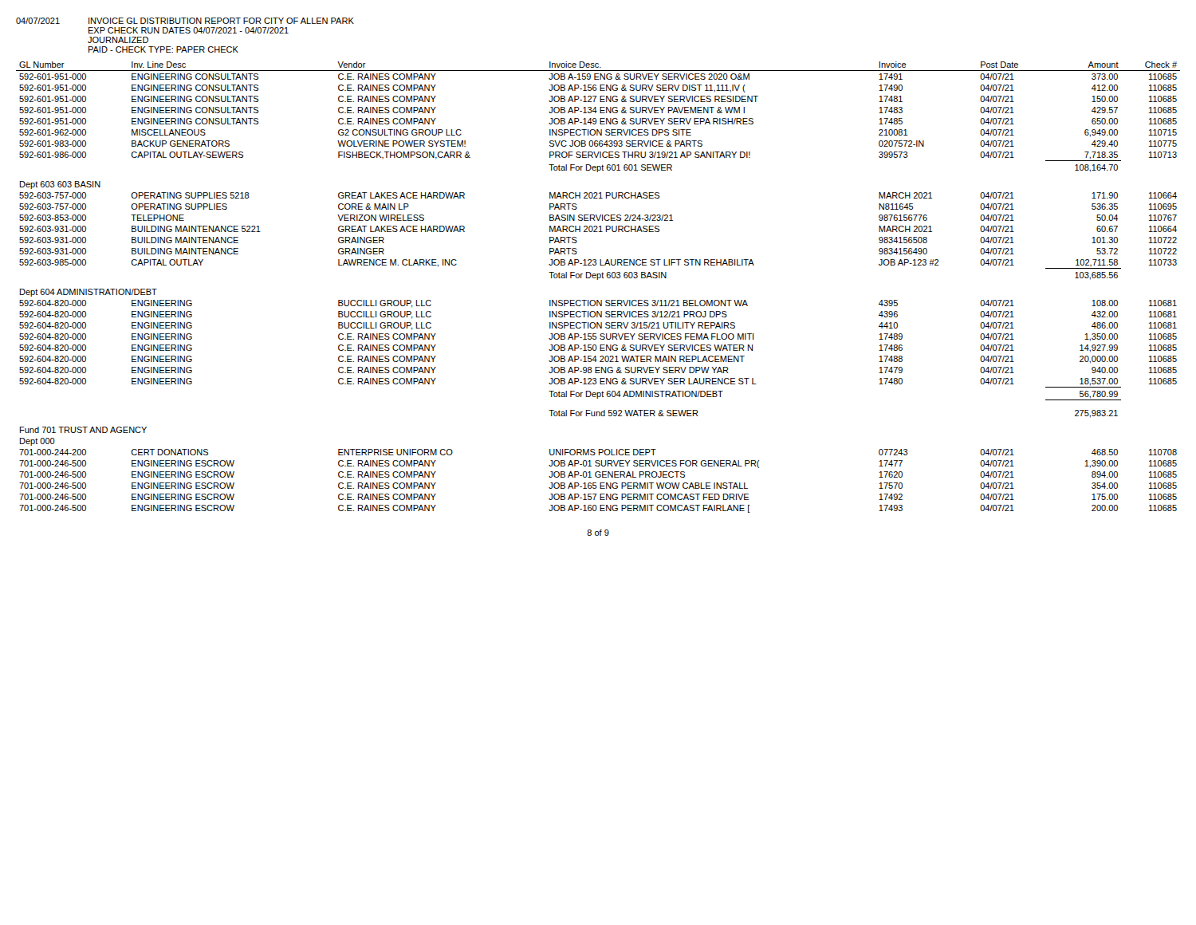04/07/2021
INVOICE GL DISTRIBUTION REPORT FOR CITY OF ALLEN PARK
EXP CHECK RUN DATES 04/07/2021 - 04/07/2021
JOURNALIZED
PAID - CHECK TYPE: PAPER CHECK
| GL Number | Inv. Line Desc | Vendor | Invoice Desc. | Invoice | Post Date | Amount | Check # |
| --- | --- | --- | --- | --- | --- | --- | --- |
| 592-601-951-000 | ENGINEERING CONSULTANTS | C.E. RAINES COMPANY | JOB A-159 ENG & SURVEY SERVICES 2020 O&M | 17491 | 04/07/21 | 373.00 | 110685 |
| 592-601-951-000 | ENGINEERING CONSULTANTS | C.E. RAINES COMPANY | JOB AP-156 ENG & SURV SERV DIST 11,111,IV ( | 17490 | 04/07/21 | 412.00 | 110685 |
| 592-601-951-000 | ENGINEERING CONSULTANTS | C.E. RAINES COMPANY | JOB AP-127 ENG & SURVEY SERVICES RESIDENT | 17481 | 04/07/21 | 150.00 | 110685 |
| 592-601-951-000 | ENGINEERING CONSULTANTS | C.E. RAINES COMPANY | JOB AP-134 ENG & SURVEY PAVEMENT & WM I | 17483 | 04/07/21 | 429.57 | 110685 |
| 592-601-951-000 | ENGINEERING CONSULTANTS | C.E. RAINES COMPANY | JOB AP-149 ENG & SURVEY SERV EPA RISH/RES | 17485 | 04/07/21 | 650.00 | 110685 |
| 592-601-962-000 | MISCELLANEOUS | G2 CONSULTING GROUP LLC | INSPECTION SERVICES DPS SITE | 210081 | 04/07/21 | 6,949.00 | 110715 |
| 592-601-983-000 | BACKUP GENERATORS | WOLVERINE POWER SYSTEM! | SVC JOB 0664393 SERVICE & PARTS | 0207572-IN | 04/07/21 | 429.40 | 110775 |
| 592-601-986-000 | CAPITAL OUTLAY-SEWERS | FISHBECK,THOMPSON,CARR & | PROF SERVICES THRU 3/19/21 AP SANITARY DI! | 399573 | 04/07/21 | 7,718.35 | 110713 |
| | | | Total For Dept 601 601 SEWER | | | 108,164.70 | |
| Dept 603 603 BASIN |
| 592-603-757-000 | OPERATING SUPPLIES 5218 | GREAT LAKES ACE HARDWAR | MARCH 2021 PURCHASES | MARCH 2021 | 04/07/21 | 171.90 | 110664 |
| 592-603-757-000 | OPERATING SUPPLIES | CORE & MAIN LP | PARTS | N811645 | 04/07/21 | 536.35 | 110695 |
| 592-603-853-000 | TELEPHONE | VERIZON WIRELESS | BASIN SERVICES 2/24-3/23/21 | 9876156776 | 04/07/21 | 50.04 | 110767 |
| 592-603-931-000 | BUILDING MAINTENANCE 5221 | GREAT LAKES ACE HARDWAR | MARCH 2021 PURCHASES | MARCH 2021 | 04/07/21 | 60.67 | 110664 |
| 592-603-931-000 | BUILDING MAINTENANCE | GRAINGER | PARTS | 9834156508 | 04/07/21 | 101.30 | 110722 |
| 592-603-931-000 | BUILDING MAINTENANCE | GRAINGER | PARTS | 9834156490 | 04/07/21 | 53.72 | 110722 |
| 592-603-985-000 | CAPITAL OUTLAY | LAWRENCE M. CLARKE, INC | JOB AP-123 LAURENCE ST LIFT STN REHABILITA | JOB AP-123 #2 | 04/07/21 | 102,711.58 | 110733 |
| | | | Total For Dept 603 603 BASIN | | | 103,685.56 | |
| Dept 604 ADMINISTRATION/DEBT |
| 592-604-820-000 | ENGINEERING | BUCCILLI GROUP, LLC | INSPECTION SERVICES 3/11/21 BELOMONT WA | 4395 | 04/07/21 | 108.00 | 110681 |
| 592-604-820-000 | ENGINEERING | BUCCILLI GROUP, LLC | INSPECTION SERVICES 3/12/21 PROJ DPS | 4396 | 04/07/21 | 432.00 | 110681 |
| 592-604-820-000 | ENGINEERING | BUCCILLI GROUP, LLC | INSPECTION SERV 3/15/21 UTILITY REPAIRS | 4410 | 04/07/21 | 486.00 | 110681 |
| 592-604-820-000 | ENGINEERING | C.E. RAINES COMPANY | JOB AP-155 SURVEY SERVICES FEMA FLOO MITI | 17489 | 04/07/21 | 1,350.00 | 110685 |
| 592-604-820-000 | ENGINEERING | C.E. RAINES COMPANY | JOB AP-150 ENG & SURVEY SERVICES WATER N | 17486 | 04/07/21 | 14,927.99 | 110685 |
| 592-604-820-000 | ENGINEERING | C.E. RAINES COMPANY | JOB AP-154 2021 WATER MAIN REPLACEMENT | 17488 | 04/07/21 | 20,000.00 | 110685 |
| 592-604-820-000 | ENGINEERING | C.E. RAINES COMPANY | JOB AP-98 ENG & SURVEY SERV DPW YAR | 17479 | 04/07/21 | 940.00 | 110685 |
| 592-604-820-000 | ENGINEERING | C.E. RAINES COMPANY | JOB AP-123 ENG & SURVEY SER LAURENCE ST L | 17480 | 04/07/21 | 18,537.00 | 110685 |
| | | | Total For Dept 604 ADMINISTRATION/DEBT | | | 56,780.99 | |
| | | | Total For Fund 592 WATER & SEWER | | | 275,983.21 | |
| Fund 701 TRUST AND AGENCY |
| Dept 000 |
| 701-000-244-200 | CERT DONATIONS | ENTERPRISE UNIFORM CO | UNIFORMS POLICE DEPT | 077243 | 04/07/21 | 468.50 | 110708 |
| 701-000-246-500 | ENGINEERING ESCROW | C.E. RAINES COMPANY | JOB AP-01 SURVEY SERVICES FOR GENERAL PR( | 17477 | 04/07/21 | 1,390.00 | 110685 |
| 701-000-246-500 | ENGINEERING ESCROW | C.E. RAINES COMPANY | JOB AP-01 GENERAL PROJECTS | 17620 | 04/07/21 | 894.00 | 110685 |
| 701-000-246-500 | ENGINEERING ESCROW | C.E. RAINES COMPANY | JOB AP-165 ENG PERMIT WOW CABLE INSTALL | 17570 | 04/07/21 | 354.00 | 110685 |
| 701-000-246-500 | ENGINEERING ESCROW | C.E. RAINES COMPANY | JOB AP-157 ENG PERMIT COMCAST FED DRIVE | 17492 | 04/07/21 | 175.00 | 110685 |
| 701-000-246-500 | ENGINEERING ESCROW | C.E. RAINES COMPANY | JOB AP-160 ENG PERMIT COMCAST FAIRLANE [ | 17493 | 04/07/21 | 200.00 | 110685 |
8 of 9